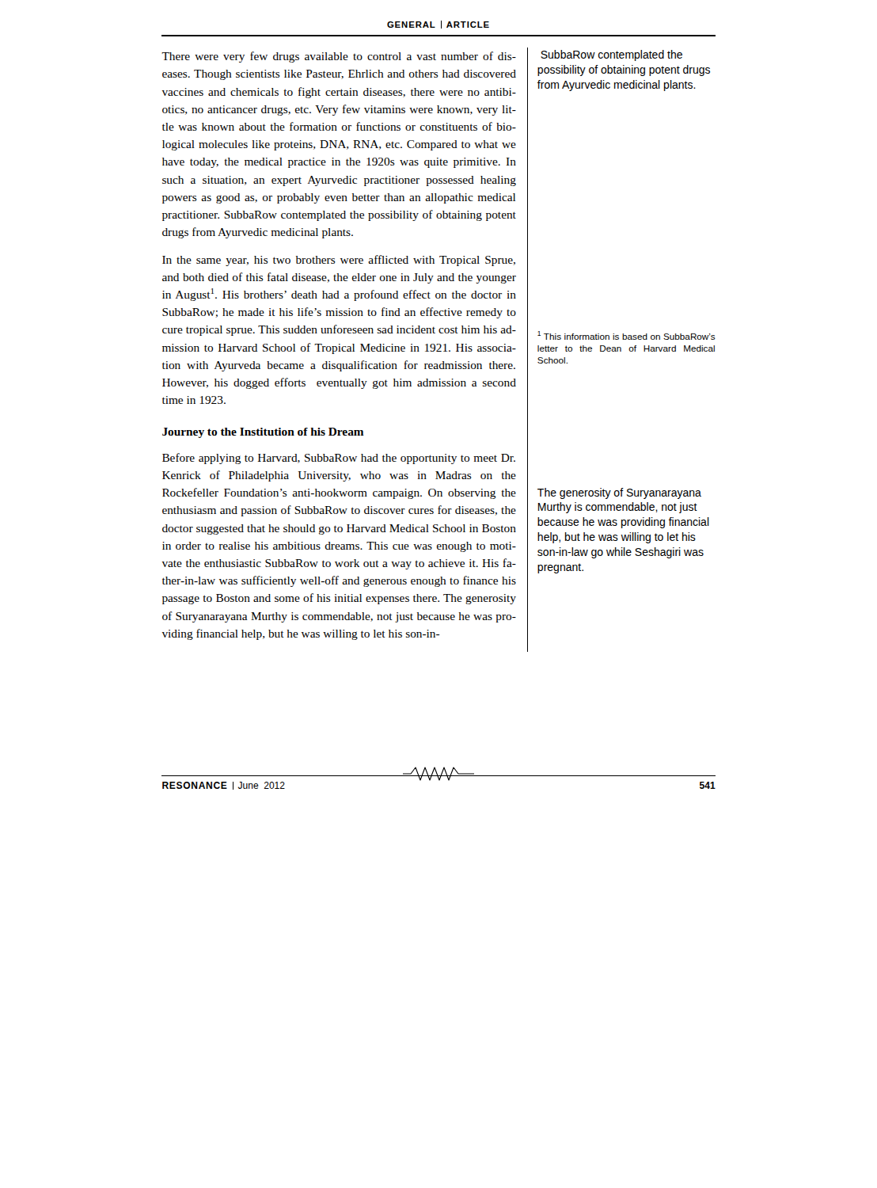GENERAL ARTICLE
There were very few drugs available to control a vast number of diseases. Though scientists like Pasteur, Ehrlich and others had discovered vaccines and chemicals to fight certain diseases, there were no antibiotics, no anticancer drugs, etc. Very few vitamins were known, very little was known about the formation or functions or constituents of biological molecules like proteins, DNA, RNA, etc. Compared to what we have today, the medical practice in the 1920s was quite primitive. In such a situation, an expert Ayurvedic practitioner possessed healing powers as good as, or probably even better than an allopathic medical practitioner. SubbaRow contemplated the possibility of obtaining potent drugs from Ayurvedic medicinal plants.
In the same year, his two brothers were afflicted with Tropical Sprue, and both died of this fatal disease, the elder one in July and the younger in August1. His brothers’ death had a profound effect on the doctor in SubbaRow; he made it his life’s mission to find an effective remedy to cure tropical sprue. This sudden unforeseen sad incident cost him his admission to Harvard School of Tropical Medicine in 1921. His association with Ayurveda became a disqualification for readmission there. However, his dogged efforts eventually got him admission a second time in 1923.
Journey to the Institution of his Dream
Before applying to Harvard, SubbaRow had the opportunity to meet Dr. Kenrick of Philadelphia University, who was in Madras on the Rockefeller Foundation’s anti-hookworm campaign. On observing the enthusiasm and passion of SubbaRow to discover cures for diseases, the doctor suggested that he should go to Harvard Medical School in Boston in order to realise his ambitious dreams. This cue was enough to motivate the enthusiastic SubbaRow to work out a way to achieve it. His father-in-law was sufficiently well-off and generous enough to finance his passage to Boston and some of his initial expenses there. The generosity of Suryanarayana Murthy is commendable, not just because he was providing financial help, but he was willing to let his son-in-
SubbaRow contemplated the possibility of obtaining potent drugs from Ayurvedic medicinal plants.
1 This information is based on SubbaRow’s letter to the Dean of Harvard Medical School.
The generosity of Suryanarayana Murthy is commendable, not just because he was providing financial help, but he was willing to let his son-in-law go while Seshagiri was pregnant.
RESONANCE June 2012
541